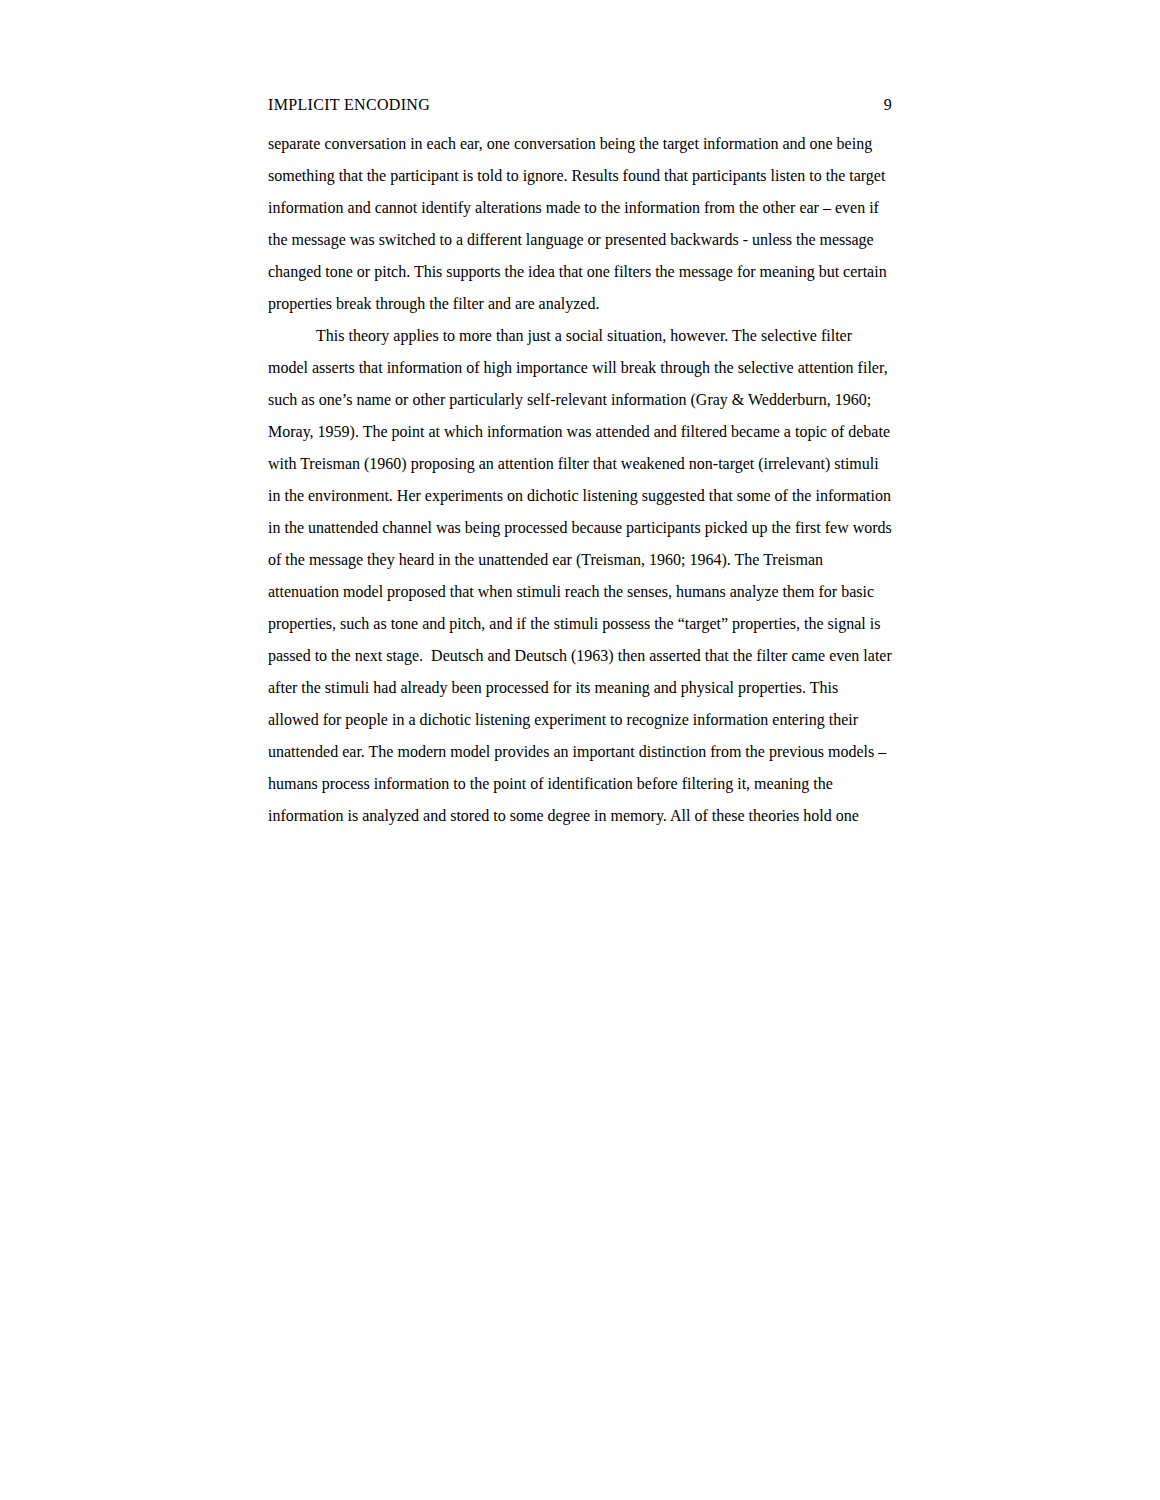Implicit Encoding 9
separate conversation in each ear, one conversation being the target information and one being something that the participant is told to ignore. Results found that participants listen to the target information and cannot identify alterations made to the information from the other ear – even if the message was switched to a different language or presented backwards - unless the message changed tone or pitch. This supports the idea that one filters the message for meaning but certain properties break through the filter and are analyzed.
This theory applies to more than just a social situation, however. The selective filter model asserts that information of high importance will break through the selective attention filer, such as one’s name or other particularly self-relevant information (Gray & Wedderburn, 1960; Moray, 1959). The point at which information was attended and filtered became a topic of debate with Treisman (1960) proposing an attention filter that weakened non-target (irrelevant) stimuli in the environment. Her experiments on dichotic listening suggested that some of the information in the unattended channel was being processed because participants picked up the first few words of the message they heard in the unattended ear (Treisman, 1960; 1964). The Treisman attenuation model proposed that when stimuli reach the senses, humans analyze them for basic properties, such as tone and pitch, and if the stimuli possess the “target” properties, the signal is passed to the next stage. Deutsch and Deutsch (1963) then asserted that the filter came even later after the stimuli had already been processed for its meaning and physical properties. This allowed for people in a dichotic listening experiment to recognize information entering their unattended ear. The modern model provides an important distinction from the previous models – humans process information to the point of identification before filtering it, meaning the information is analyzed and stored to some degree in memory. All of these theories hold one